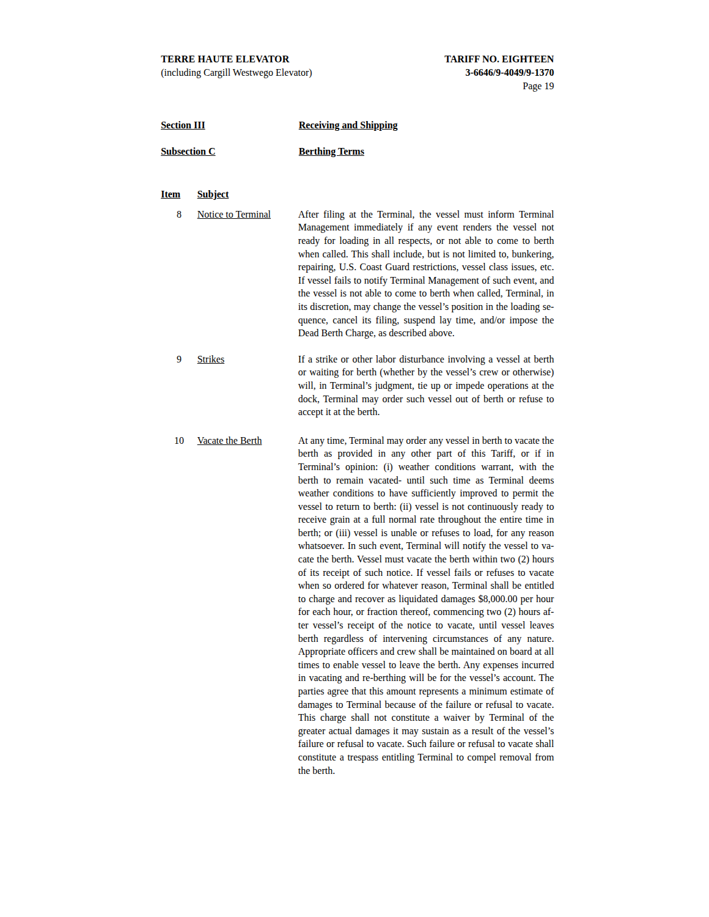| Terre Haute Elevator (including Cargill Westwego Elevator) | Tariff No. Eighteen 3-6646/9-4049/9-1370 Page 19 |
| Section III | Receiving and Shipping |
| Subsection C | Berthing Terms |
| Item | Subject | |
| --- | --- | --- |
| 8 | Notice to Terminal | After filing at the Terminal, the vessel must inform Terminal Management immediately if any event renders the vessel not ready for loading in all respects, or not able to come to berth when called. This shall include, but is not limited to, bunkering, repairing, U.S. Coast Guard restrictions, vessel class issues, etc. If vessel fails to notify Terminal Management of such event, and the vessel is not able to come to berth when called, Terminal, in its discretion, may change the vessel’s position in the loading sequence, cancel its filing, suspend lay time, and/or impose the Dead Berth Charge, as described above. |
| 9 | Strikes | If a strike or other labor disturbance involving a vessel at berth or waiting for berth (whether by the vessel’s crew or otherwise) will, in Terminal’s judgment, tie up or impede operations at the dock, Terminal may order such vessel out of berth or refuse to accept it at the berth. |
| 10 | Vacate the Berth | At any time, Terminal may order any vessel in berth to vacate the berth as provided in any other part of this Tariff, or if in Terminal’s opinion: (i) weather conditions warrant, with the berth to remain vacated- until such time as Terminal deems weather conditions to have sufficiently improved to permit the vessel to return to berth: (ii) vessel is not continuously ready to receive grain at a full normal rate throughout the entire time in berth; or (iii) vessel is unable or refuses to load, for any reason whatsoever. In such event, Terminal will notify the vessel to vacate the berth. Vessel must vacate the berth within two (2) hours of its receipt of such notice. If vessel fails or refuses to vacate when so ordered for whatever reason, Terminal shall be entitled to charge and recover as liquidated damages $8,000.00 per hour for each hour, or fraction thereof, commencing two (2) hours after vessel’s receipt of the notice to vacate, until vessel leaves berth regardless of intervening circumstances of any nature. Appropriate officers and crew shall be maintained on board at all times to enable vessel to leave the berth. Any expenses incurred in vacating and re-berthing will be for the vessel’s account. The parties agree that this amount represents a minimum estimate of damages to Terminal because of the failure or refusal to vacate. This charge shall not constitute a waiver by Terminal of the greater actual damages it may sustain as a result of the vessel’s failure or refusal to vacate. Such failure or refusal to vacate shall constitute a trespass entitling Terminal to compel removal from the berth. |